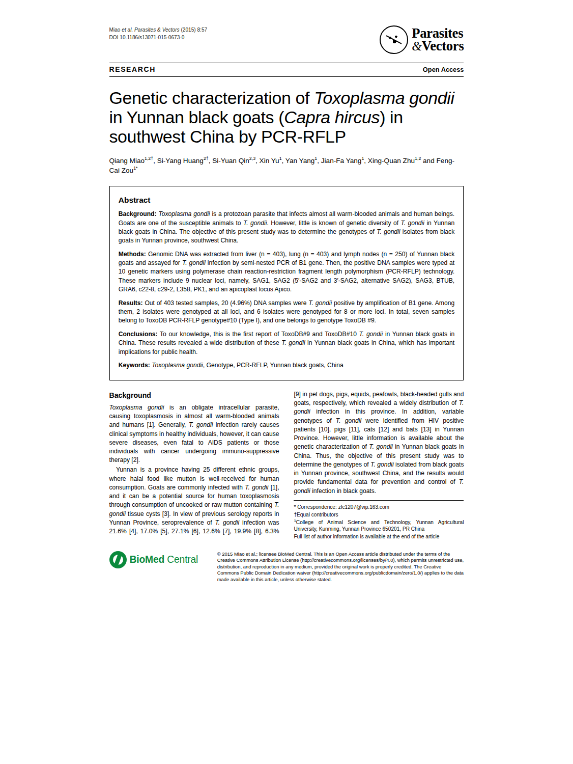Miao et al. Parasites & Vectors (2015) 8:57
DOI 10.1186/s13071-015-0673-0
Parasites
&Vectors
RESEARCH
Open Access
Genetic characterization of Toxoplasma gondii in Yunnan black goats (Capra hircus) in southwest China by PCR-RFLP
Qiang Miao1,2†, Si-Yang Huang2†, Si-Yuan Qin2,3, Xin Yu1, Yan Yang1, Jian-Fa Yang1, Xing-Quan Zhu1,2 and Feng-Cai Zou1*
Abstract
Background: Toxoplasma gondii is a protozoan parasite that infects almost all warm-blooded animals and human beings. Goats are one of the susceptible animals to T. gondii. However, little is known of genetic diversity of T. gondii in Yunnan black goats in China. The objective of this present study was to determine the genotypes of T. gondii isolates from black goats in Yunnan province, southwest China.
Methods: Genomic DNA was extracted from liver (n = 403), lung (n = 403) and lymph nodes (n = 250) of Yunnan black goats and assayed for T. gondii infection by semi-nested PCR of B1 gene. Then, the positive DNA samples were typed at 10 genetic markers using polymerase chain reaction-restriction fragment length polymorphism (PCR-RFLP) technology. These markers include 9 nuclear loci, namely, SAG1, SAG2 (5′-SAG2 and 3′-SAG2, alternative SAG2), SAG3, BTUB, GRA6, c22-8, c29-2, L358, PK1, and an apicoplast locus Apico.
Results: Out of 403 tested samples, 20 (4.96%) DNA samples were T. gondii positive by amplification of B1 gene. Among them, 2 isolates were genotyped at all loci, and 6 isolates were genotyped for 8 or more loci. In total, seven samples belong to ToxoDB PCR-RFLP genotype#10 (Type I), and one belongs to genotype ToxoDB #9.
Conclusions: To our knowledge, this is the first report of ToxoDB#9 and ToxoDB#10 T. gondii in Yunnan black goats in China. These results revealed a wide distribution of these T. gondii in Yunnan black goats in China, which has important implications for public health.
Keywords: Toxoplasma gondii, Genotype, PCR-RFLP, Yunnan black goats, China
Background
Toxoplasma gondii is an obligate intracellular parasite, causing toxoplasmosis in almost all warm-blooded animals and humans [1]. Generally, T. gondii infection rarely causes clinical symptoms in healthy individuals, however, it can cause severe diseases, even fatal to AIDS patients or those individuals with cancer undergoing immuno-suppressive therapy [2].
Yunnan is a province having 25 different ethnic groups, where halal food like mutton is well-received for human consumption. Goats are commonly infected with T. gondii [1], and it can be a potential source for human toxoplasmosis through consumption of uncooked or raw mutton containing T. gondii tissue cysts [3]. In view of previous serology reports in Yunnan Province, seroprevalence of T. gondii infection was 21.6% [4], 17.0% [5], 27.1% [6], 12.6% [7], 19.9% [8], 6.3% [9] in pet dogs, pigs, equids, peafowls, black-headed gulls and goats, respectively, which revealed a widely distribution of T. gondii infection in this province. In addition, variable genotypes of T. gondii were identified from HIV positive patients [10], pigs [11], cats [12] and bats [13] in Yunnan Province. However, little information is available about the genetic characterization of T. gondii in Yunnan black goats in China. Thus, the objective of this present study was to determine the genotypes of T. gondii isolated from black goats in Yunnan province, southwest China, and the results would provide fundamental data for prevention and control of T. gondii infection in black goats.
* Correspondence: zfc1207@vip.163.com
†Equal contributors
1College of Animal Science and Technology, Yunnan Agricultural University, Kunming, Yunnan Province 650201, PR China
Full list of author information is available at the end of the article
BioMed Central
© 2015 Miao et al.; licensee BioMed Central. This is an Open Access article distributed under the terms of the Creative Commons Attribution License (http://creativecommons.org/licenses/by/4.0), which permits unrestricted use, distribution, and reproduction in any medium, provided the original work is properly credited. The Creative Commons Public Domain Dedication waiver (http://creativecommons.org/publicdomain/zero/1.0/) applies to the data made available in this article, unless otherwise stated.